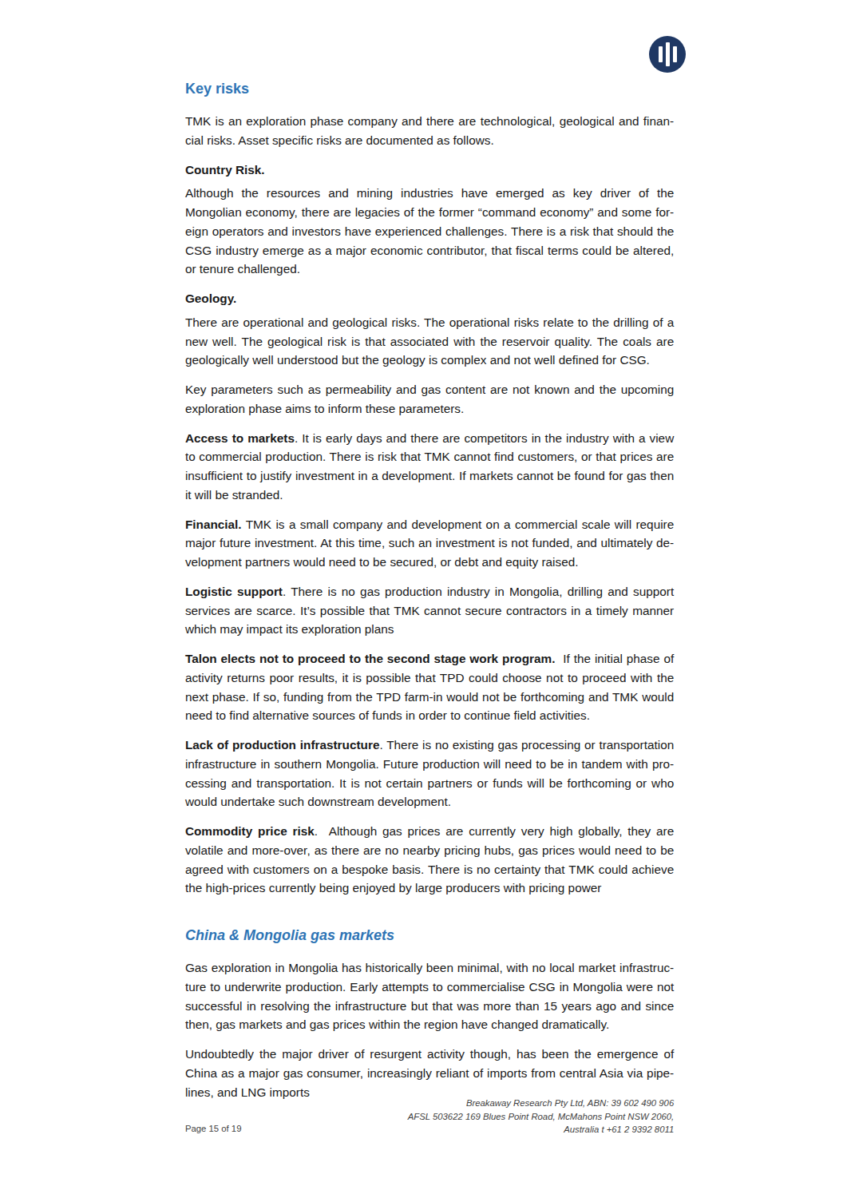Key risks
TMK is an exploration phase company and there are technological, geological and financial risks. Asset specific risks are documented as follows.
Country Risk.
Although the resources and mining industries have emerged as key driver of the Mongolian economy, there are legacies of the former “command economy” and some foreign operators and investors have experienced challenges. There is a risk that should the CSG industry emerge as a major economic contributor, that fiscal terms could be altered, or tenure challenged.
Geology.
There are operational and geological risks. The operational risks relate to the drilling of a new well. The geological risk is that associated with the reservoir quality. The coals are geologically well understood but the geology is complex and not well defined for CSG.
Key parameters such as permeability and gas content are not known and the upcoming exploration phase aims to inform these parameters.
Access to markets. It is early days and there are competitors in the industry with a view to commercial production. There is risk that TMK cannot find customers, or that prices are insufficient to justify investment in a development. If markets cannot be found for gas then it will be stranded.
Financial. TMK is a small company and development on a commercial scale will require major future investment. At this time, such an investment is not funded, and ultimately development partners would need to be secured, or debt and equity raised.
Logistic support. There is no gas production industry in Mongolia, drilling and support services are scarce. It’s possible that TMK cannot secure contractors in a timely manner which may impact its exploration plans
Talon elects not to proceed to the second stage work program. If the initial phase of activity returns poor results, it is possible that TPD could choose not to proceed with the next phase. If so, funding from the TPD farm-in would not be forthcoming and TMK would need to find alternative sources of funds in order to continue field activities.
Lack of production infrastructure. There is no existing gas processing or transportation infrastructure in southern Mongolia. Future production will need to be in tandem with processing and transportation. It is not certain partners or funds will be forthcoming or who would undertake such downstream development.
Commodity price risk. Although gas prices are currently very high globally, they are volatile and more-over, as there are no nearby pricing hubs, gas prices would need to be agreed with customers on a bespoke basis. There is no certainty that TMK could achieve the high-prices currently being enjoyed by large producers with pricing power
China & Mongolia gas markets
Gas exploration in Mongolia has historically been minimal, with no local market infrastructure to underwrite production. Early attempts to commercialise CSG in Mongolia were not successful in resolving the infrastructure but that was more than 15 years ago and since then, gas markets and gas prices within the region have changed dramatically.
Undoubtedly the major driver of resurgent activity though, has been the emergence of China as a major gas consumer, increasingly reliant of imports from central Asia via pipelines, and LNG imports
Page 15 of 19
Breakaway Research Pty Ltd, ABN: 39 602 490 906
AFSL 503622 169 Blues Point Road, McMahons Point NSW 2060,
Australia t +61 2 9392 8011